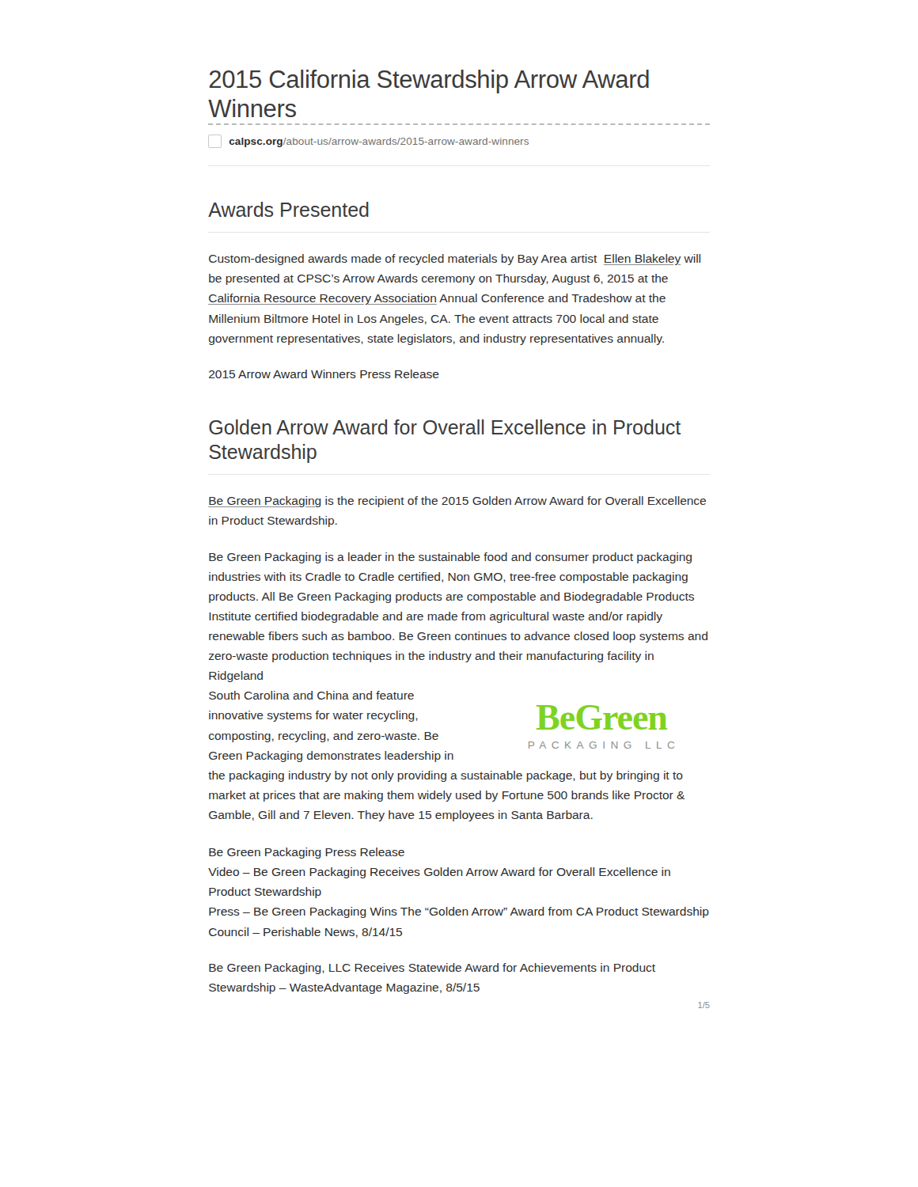2015 California Stewardship Arrow Award Winners
calpsc.org/about-us/arrow-awards/2015-arrow-award-winners
Awards Presented
Custom-designed awards made of recycled materials by Bay Area artist Ellen Blakeley will be presented at CPSC’s Arrow Awards ceremony on Thursday, August 6, 2015 at the California Resource Recovery Association Annual Conference and Tradeshow at the Millenium Biltmore Hotel in Los Angeles, CA. The event attracts 700 local and state government representatives, state legislators, and industry representatives annually.
2015 Arrow Award Winners Press Release
Golden Arrow Award for Overall Excellence in Product Stewardship
Be Green Packaging is the recipient of the 2015 Golden Arrow Award for Overall Excellence in Product Stewardship.
Be Green Packaging is a leader in the sustainable food and consumer product packaging industries with its Cradle to Cradle certified, Non GMO, tree-free compostable packaging products. All Be Green Packaging products are compostable and Biodegradable Products Institute certified biodegradable and are made from agricultural waste and/or rapidly renewable fibers such as bamboo. Be Green continues to advance closed loop systems and zero-waste production techniques in the industry and their manufacturing facility in Ridgeland
Be Green
PACKAGING LLC
South Carolina and China and feature innovative systems for water recycling, composting, recycling, and zero-waste. Be Green Packaging demonstrates leadership in the packaging industry by not only providing a sustainable package, but by bringing it to market at prices that are making them widely used by Fortune 500 brands like Proctor & Gamble, Gill and 7 Eleven. They have 15 employees in Santa Barbara.
Be Green Packaging Press Release
Video – Be Green Packaging Receives Golden Arrow Award for Overall Excellence in Product Stewardship
Press – Be Green Packaging Wins The “Golden Arrow” Award from CA Product Stewardship Council – Perishable News, 8/14/15
Be Green Packaging, LLC Receives Statewide Award for Achievements in Product Stewardship – WasteAdvantage Magazine, 8/5/15
1/5